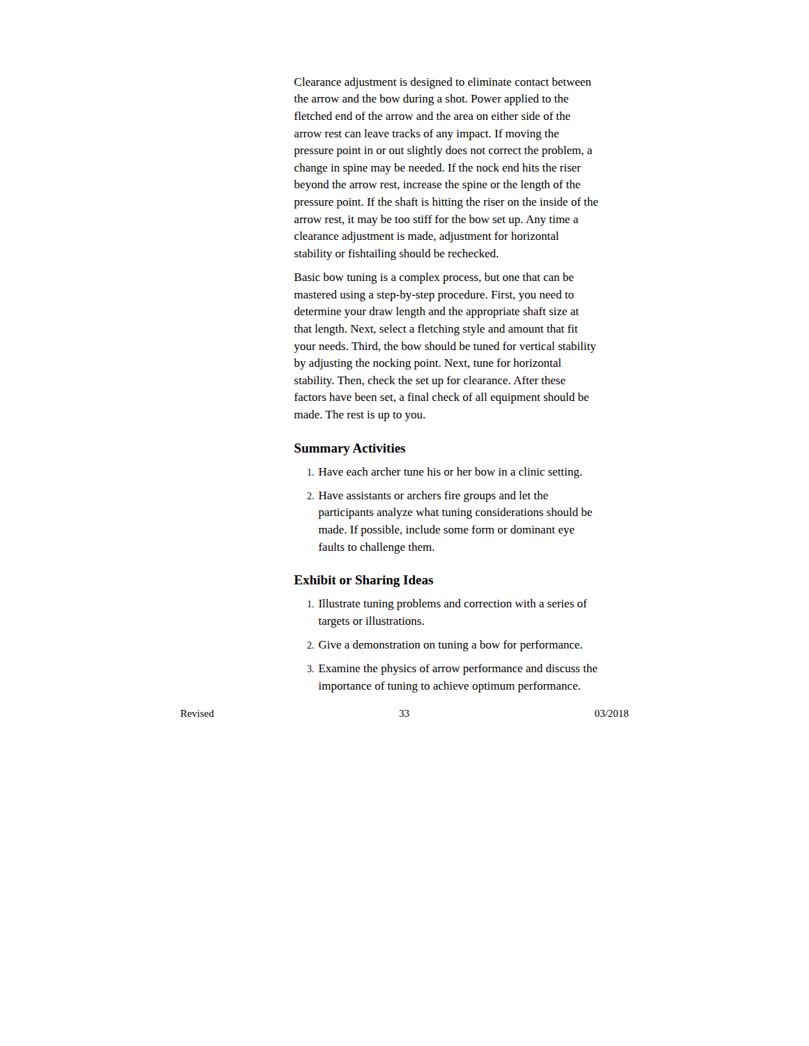Clearance adjustment is designed to eliminate contact between the arrow and the bow during a shot. Power applied to the fletched end of the arrow and the area on either side of the arrow rest can leave tracks of any impact. If moving the pressure point in or out slightly does not correct the problem, a change in spine may be needed. If the nock end hits the riser beyond the arrow rest, increase the spine or the length of the pressure point. If the shaft is hitting the riser on the inside of the arrow rest, it may be too stiff for the bow set up. Any time a clearance adjustment is made, adjustment for horizontal stability or fishtailing should be rechecked.
Basic bow tuning is a complex process, but one that can be mastered using a step-by-step procedure. First, you need to determine your draw length and the appropriate shaft size at that length. Next, select a fletching style and amount that fit your needs. Third, the bow should be tuned for vertical stability by adjusting the nocking point. Next, tune for horizontal stability. Then, check the set up for clearance. After these factors have been set, a final check of all equipment should be made. The rest is up to you.
Summary Activities
Have each archer tune his or her bow in a clinic setting.
Have assistants or archers fire groups and let the participants analyze what tuning considerations should be made. If possible, include some form or dominant eye faults to challenge them.
Exhibit or Sharing Ideas
Illustrate tuning problems and correction with a series of targets or illustrations.
Give a demonstration on tuning a bow for performance.
Examine the physics of arrow performance and discuss the importance of tuning to achieve optimum performance.
Revised 33 03/2018